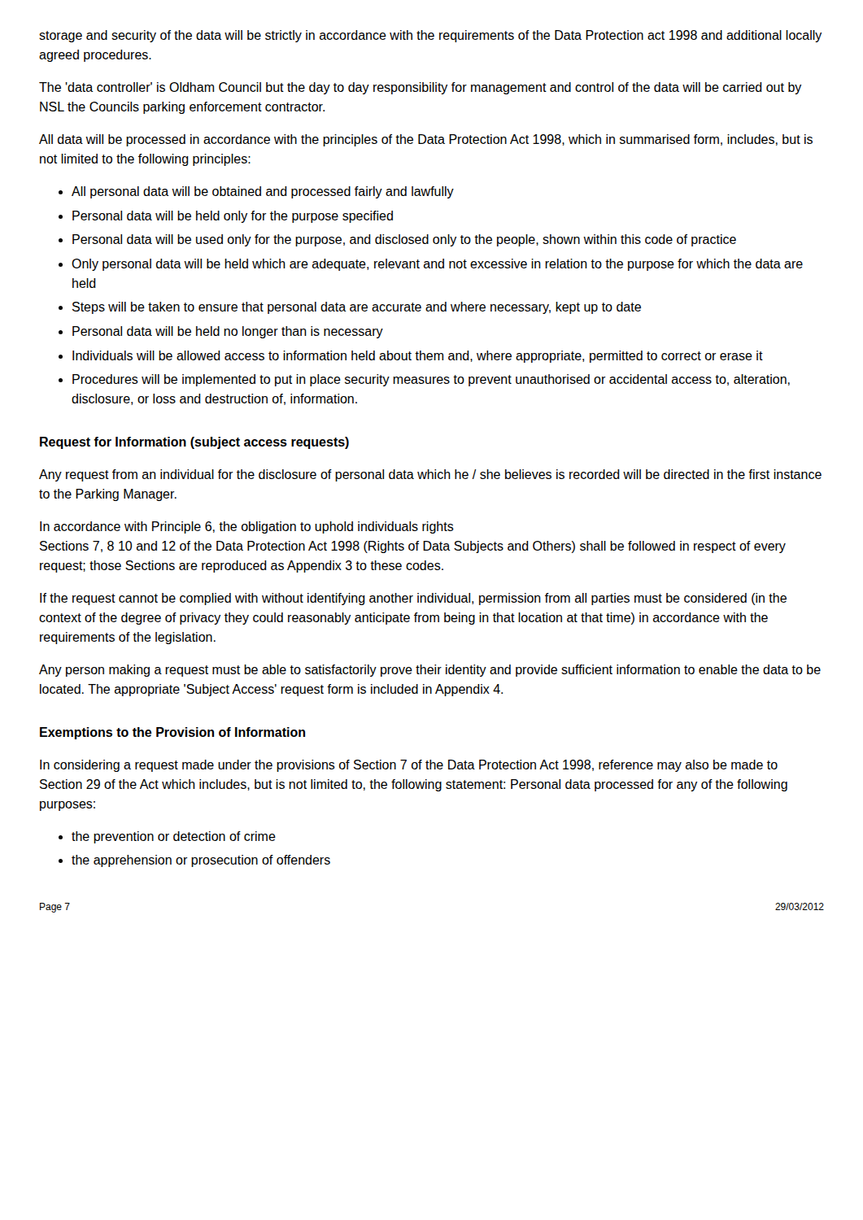storage and security of the data will be strictly in accordance with the requirements of the Data Protection act 1998 and additional locally agreed procedures.
The 'data controller' is Oldham Council but the day to day responsibility for management and control of the data will be carried out by NSL the Councils parking enforcement contractor.
All data will be processed in accordance with the principles of the Data Protection Act 1998, which in summarised form, includes, but is not limited to the following principles:
All personal data will be obtained and processed fairly and lawfully
Personal data will be held only for the purpose specified
Personal data will be used only for the purpose, and disclosed only to the people, shown within this code of practice
Only personal data will be held which are adequate, relevant and not excessive in relation to the purpose for which the data are held
Steps will be taken to ensure that personal data are accurate and where necessary, kept up to date
Personal data will be held no longer than is necessary
Individuals will be allowed access to information held about them and, where appropriate, permitted to correct or erase it
Procedures will be implemented to put in place security measures to prevent unauthorised or accidental access to, alteration, disclosure, or loss and destruction of, information.
Request for Information (subject access requests)
Any request from an individual for the disclosure of personal data which he / she believes is recorded will be directed in the first instance to the Parking Manager.
In accordance with Principle 6, the obligation to uphold individuals rights
Sections 7, 8 10 and 12 of the Data Protection Act 1998 (Rights of Data Subjects and Others) shall be followed in respect of every request; those Sections are reproduced as Appendix 3 to these codes.
If the request cannot be complied with without identifying another individual, permission from all parties must be considered (in the context of the degree of privacy they could reasonably anticipate from being in that location at that time) in accordance with the requirements of the legislation.
Any person making a request must be able to satisfactorily prove their identity and provide sufficient information to enable the data to be located. The appropriate 'Subject Access' request form is included in Appendix 4.
Exemptions to the Provision of Information
In considering a request made under the provisions of Section 7 of the Data Protection Act 1998, reference may also be made to Section 29 of the Act which includes, but is not limited to, the following statement: Personal data processed for any of the following purposes:
the prevention or detection of crime
the apprehension or prosecution of offenders
Page 7 29/03/2012